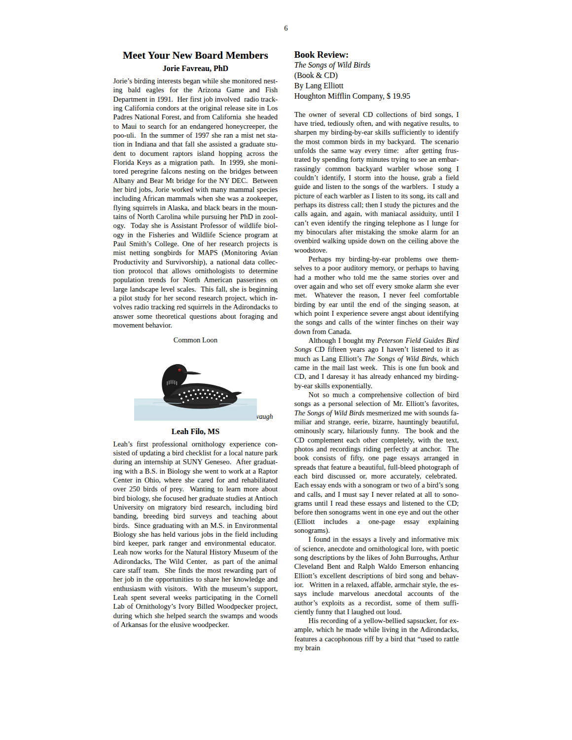6
Meet Your New Board Members
Jorie Favreau, PhD
Jorie’s birding interests began while she monitored nesting bald eagles for the Arizona Game and Fish Department in 1991. Her first job involved radio tracking California condors at the original release site in Los Padres National Forest, and from California she headed to Maui to search for an endangered honeycreeper, the poo-uli. In the summer of 1997 she ran a mist net station in Indiana and that fall she assisted a graduate student to document raptors island hopping across the Florida Keys as a migration path. In 1999, she monitored peregrine falcons nesting on the bridges between Albany and Bear Mt bridge for the NY DEC. Between her bird jobs, Jorie worked with many mammal species including African mammals when she was a zookeeper, flying squirrels in Alaska, and black bears in the mountains of North Carolina while pursuing her PhD in zoology. Today she is Assistant Professor of wildlife biology in the Fisheries and Wildlife Science program at Paul Smith’s College. One of her research projects is mist netting songbirds for MAPS (Monitoring Avian Productivity and Survivorship), a national data collection protocol that allows ornithologists to determine population trends for North American passerines on large landscape level scales. This fall, she is beginning a pilot study for her second research project, which involves radio tracking red squirrels in the Adirondacks to answer some theoretical questions about foraging and movement behavior.
Common Loon
Susan Cassevaugh
Leah Filo, MS
Leah’s first professional ornithology experience consisted of updating a bird checklist for a local nature park during an internship at SUNY Geneseo. After graduating with a B.S. in Biology she went to work at a Raptor Center in Ohio, where she cared for and rehabilitated over 250 birds of prey. Wanting to learn more about bird biology, she focused her graduate studies at Antioch University on migratory bird research, including bird banding, breeding bird surveys and teaching about birds. Since graduating with an M.S. in Environmental Biology she has held various jobs in the field including bird keeper, park ranger and environmental educator. Leah now works for the Natural History Museum of the Adirondacks, The Wild Center, as part of the animal care staff team. She finds the most rewarding part of her job in the opportunities to share her knowledge and enthusiasm with visitors. With the museum’s support, Leah spent several weeks participating in the Cornell Lab of Ornithology’s Ivory Billed Woodpecker project, during which she helped search the swamps and woods of Arkansas for the elusive woodpecker.
Book Review:
The Songs of Wild Birds
(Book & CD)
By Lang Elliott
Houghton Mifflin Company, $ 19.95
The owner of several CD collections of bird songs, I have tried, tediously often, and with negative results, to sharpen my birding-by-ear skills sufficiently to identify the most common birds in my backyard. The scenario unfolds the same way every time: after getting frustrated by spending forty minutes trying to see an embarrassingly common backyard warbler whose song I couldn’t identify, I storm into the house, grab a field guide and listen to the songs of the warblers. I study a picture of each warbler as I listen to its song, its call and perhaps its distress call; then I study the pictures and the calls again, and again, with maniacal assiduity, until I can’t even identify the ringing telephone as I lunge for my binoculars after mistaking the smoke alarm for an ovenbird walking upside down on the ceiling above the woodstove.
Perhaps my birding-by-ear problems owe themselves to a poor auditory memory, or perhaps to having had a mother who told me the same stories over and over again and who set off every smoke alarm she ever met. Whatever the reason, I never feel comfortable birding by ear until the end of the singing season, at which point I experience severe angst about identifying the songs and calls of the winter finches on their way down from Canada.
Although I bought my Peterson Field Guides Bird Songs CD fifteen years ago I haven’t listened to it as much as Lang Elliott’s The Songs of Wild Birds, which came in the mail last week. This is one fun book and CD, and I daresay it has already enhanced my birding-by-ear skills exponentially.
Not so much a comprehensive collection of bird songs as a personal selection of Mr. Elliott’s favorites, The Songs of Wild Birds mesmerized me with sounds familiar and strange, eerie, bizarre, hauntingly beautiful, ominously scary, hilariously funny. The book and the CD complement each other completely, with the text, photos and recordings riding perfectly at anchor. The book consists of fifty, one page essays arranged in spreads that feature a beautiful, full-bleed photograph of each bird discussed or, more accurately, celebrated. Each essay ends with a sonogram or two of a bird’s song and calls, and I must say I never related at all to sonograms until I read these essays and listened to the CD; before then sonograms went in one eye and out the other (Elliott includes a one-page essay explaining sonograms).
I found in the essays a lively and informative mix of science, anecdote and ornithological lore, with poetic song descriptions by the likes of John Burroughs, Arthur Cleveland Bent and Ralph Waldo Emerson enhancing Elliott’s excellent descriptions of bird song and behavior. Written in a relaxed, affable, armchair style, the essays include marvelous anecdotal accounts of the author’s exploits as a recordist, some of them sufficiently funny that I laughed out loud.
His recording of a yellow-bellied sapsucker, for example, which he made while living in the Adirondacks, features a cacophonous riff by a bird that “used to rattle my brain